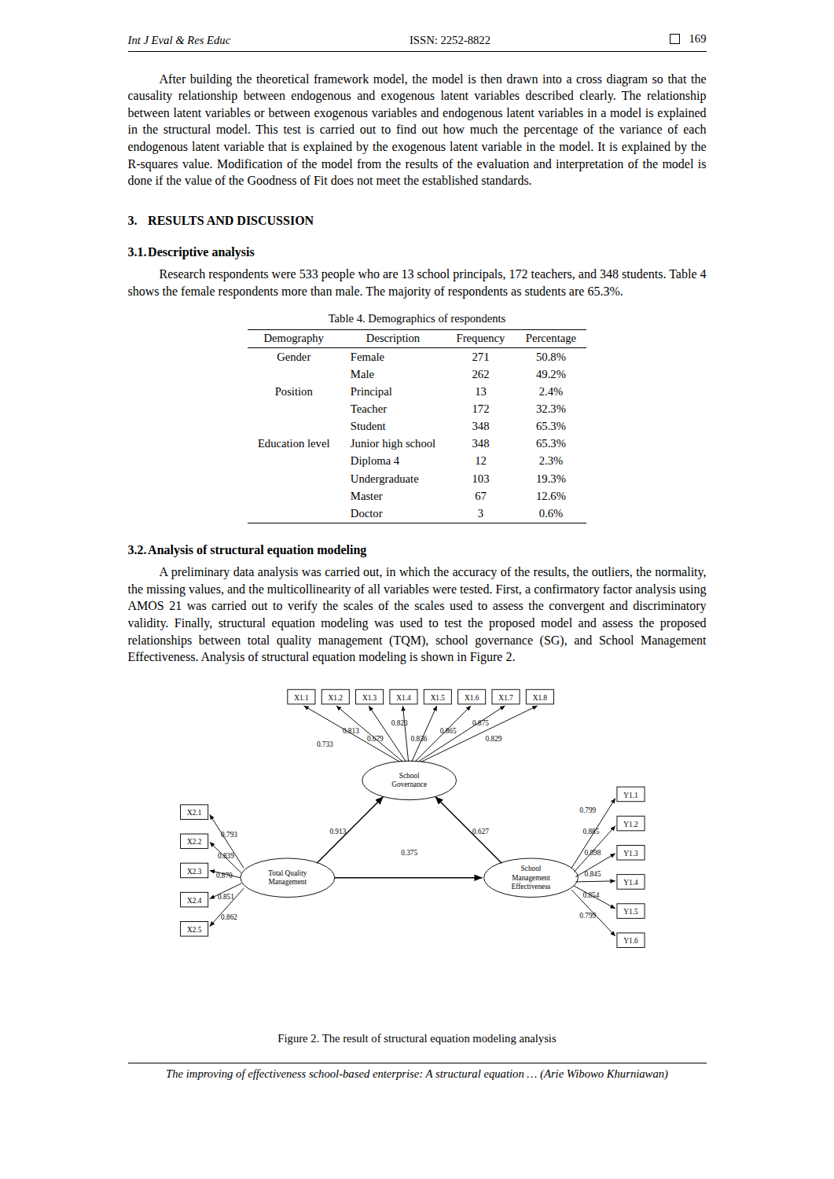Int J Eval & Res Educ ISSN: 2252-8822 169
After building the theoretical framework model, the model is then drawn into a cross diagram so that the causality relationship between endogenous and exogenous latent variables described clearly. The relationship between latent variables or between exogenous variables and endogenous latent variables in a model is explained in the structural model. This test is carried out to find out how much the percentage of the variance of each endogenous latent variable that is explained by the exogenous latent variable in the model. It is explained by the R-squares value. Modification of the model from the results of the evaluation and interpretation of the model is done if the value of the Goodness of Fit does not meet the established standards.
3. RESULTS AND DISCUSSION
3.1. Descriptive analysis
Research respondents were 533 people who are 13 school principals, 172 teachers, and 348 students. Table 4 shows the female respondents more than male. The majority of respondents as students are 65.3%.
Table 4. Demographics of respondents
| Demography | Description | Frequency | Percentage |
| --- | --- | --- | --- |
| Gender | Female | 271 | 50.8% |
| | Male | 262 | 49.2% |
| Position | Principal | 13 | 2.4% |
| | Teacher | 172 | 32.3% |
| | Student | 348 | 65.3% |
| Education level | Junior high school | 348 | 65.3% |
| | Diploma 4 | 12 | 2.3% |
| | Undergraduate | 103 | 19.3% |
| | Master | 67 | 12.6% |
| | Doctor | 3 | 0.6% |
3.2. Analysis of structural equation modeling
A preliminary data analysis was carried out, in which the accuracy of the results, the outliers, the normality, the missing values, and the multicollinearity of all variables were tested. First, a confirmatory factor analysis using AMOS 21 was carried out to verify the scales of the scales used to assess the convergent and discriminatory validity. Finally, structural equation modeling was used to test the proposed model and assess the proposed relationships between total quality management (TQM), school governance (SG), and School Management Effectiveness. Analysis of structural equation modeling is shown in Figure 2.
X1.1 X1.2 X1.3 X1.4 X1.5 X1.6 X1.7 X1.8 X2.1 X2.2 X2.3 X2.4 X2.5 Y1.1 Y1.2 Y1.3 Y1.4 Y1.5 Y1.6 School Governance Total Quality Management School Management Effectiveness 0.733 0.813 0.679 0.823 0.836 0.865 0.875 0.829 0.793 0.839 0.870 0.851 0.862 0.799 0.885 0.898 0.845 0.854 0.799 0.913 0.627 0.375
Figure 2. The result of structural equation modeling analysis
The improving of effectiveness school-based enterprise: A structural equation … (Arie Wibowo Khurniawan)